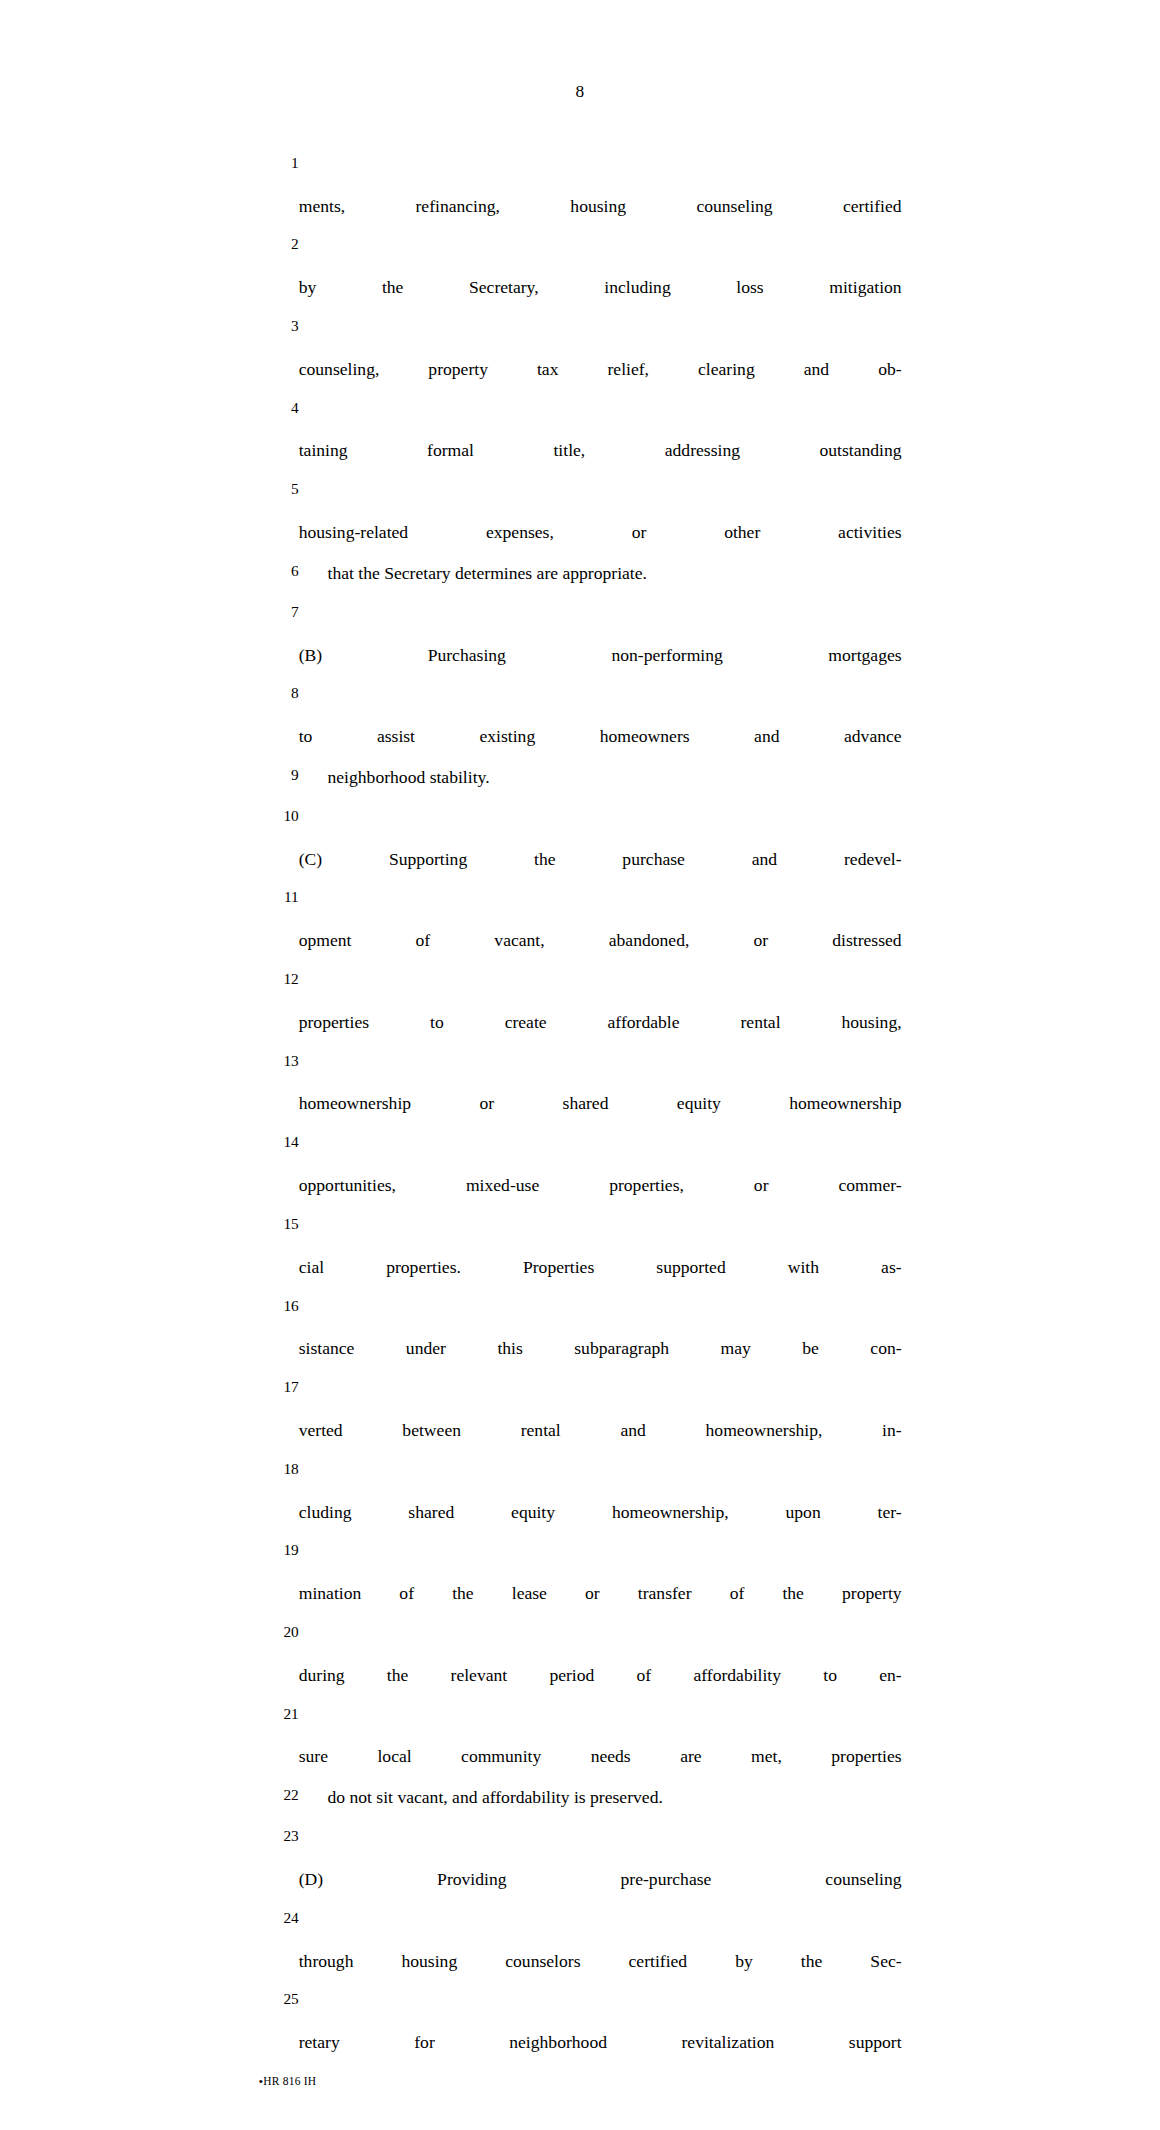8
| 1 | ments, refinancing, housing counseling certified |
| 2 | by the Secretary, including loss mitigation |
| 3 | counseling, property tax relief, clearing and ob- |
| 4 | taining formal title, addressing outstanding |
| 5 | housing-related expenses, or other activities |
| 6 | that the Secretary determines are appropriate. |
| 7 | (B) Purchasing non-performing mortgages |
| 8 | to assist existing homeowners and advance |
| 9 | neighborhood stability. |
| 10 | (C) Supporting the purchase and redevel- |
| 11 | opment of vacant, abandoned, or distressed |
| 12 | properties to create affordable rental housing, |
| 13 | homeownership or shared equity homeownership |
| 14 | opportunities, mixed-use properties, or commer- |
| 15 | cial properties. Properties supported with as- |
| 16 | sistance under this subparagraph may be con- |
| 17 | verted between rental and homeownership, in- |
| 18 | cluding shared equity homeownership, upon ter- |
| 19 | mination of the lease or transfer of the property |
| 20 | during the relevant period of affordability to en- |
| 21 | sure local community needs are met, properties |
| 22 | do not sit vacant, and affordability is preserved. |
| 23 | (D) Providing pre-purchase counseling |
| 24 | through housing counselors certified by the Sec- |
| 25 | retary for neighborhood revitalization support |
•HR 816 IH